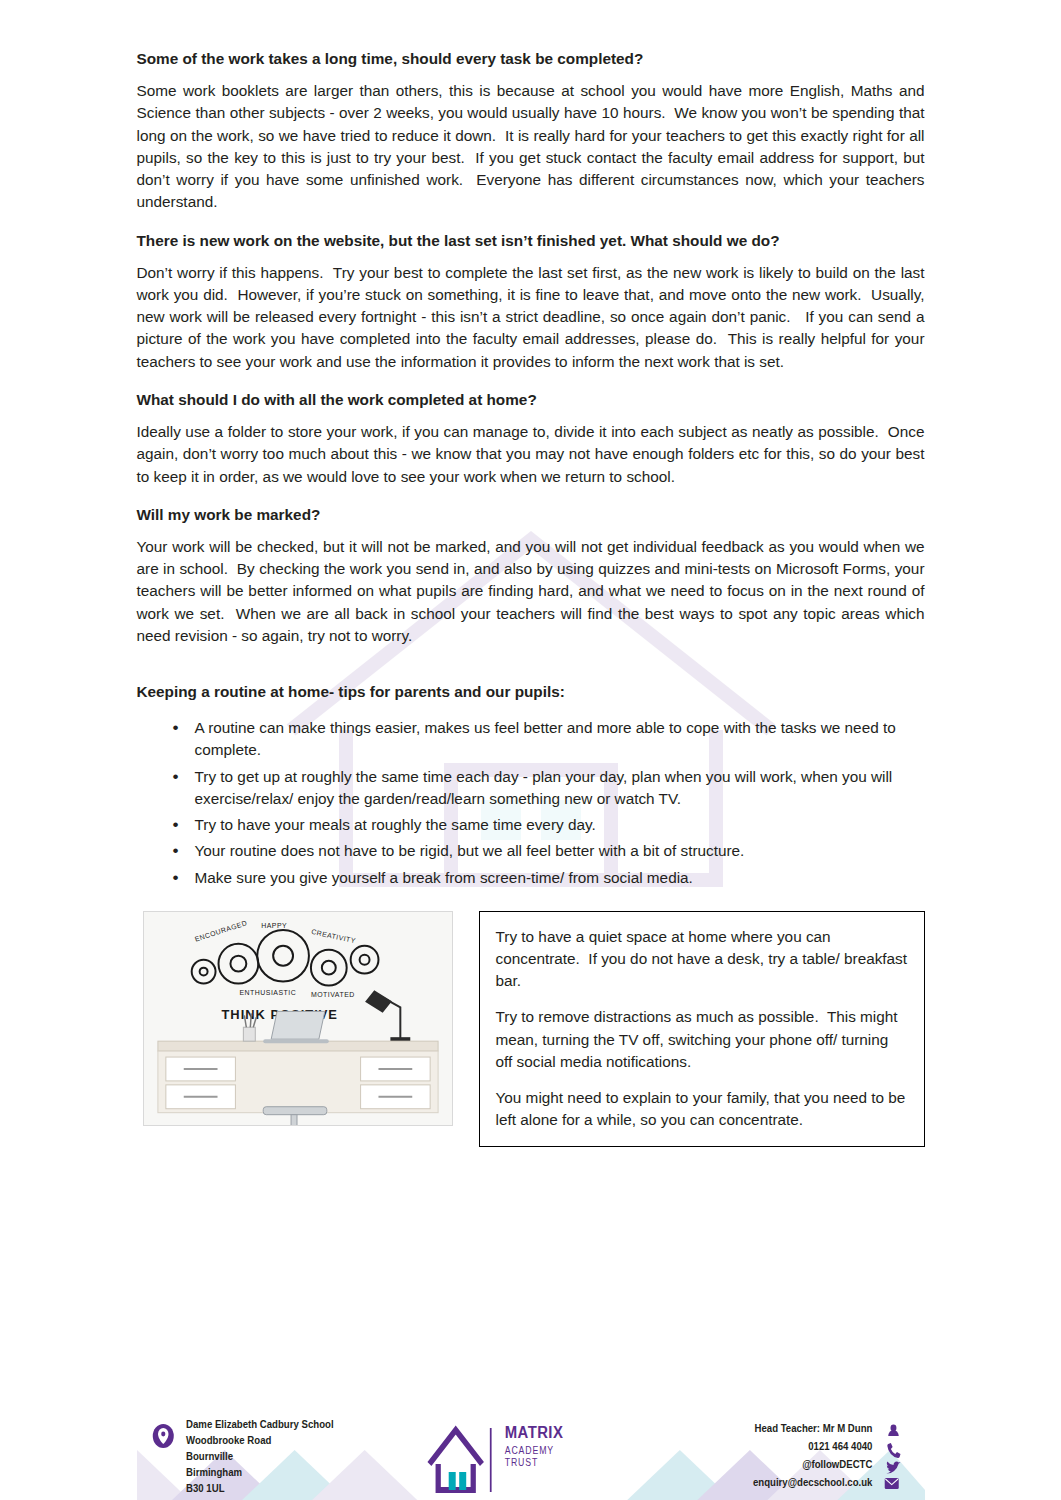Some of the work takes a long time, should every task be completed?
Some work booklets are larger than others, this is because at school you would have more English, Maths and Science than other subjects - over 2 weeks, you would usually have 10 hours. We know you won’t be spending that long on the work, so we have tried to reduce it down. It is really hard for your teachers to get this exactly right for all pupils, so the key to this is just to try your best. If you get stuck contact the faculty email address for support, but don’t worry if you have some unfinished work. Everyone has different circumstances now, which your teachers understand.
There is new work on the website, but the last set isn’t finished yet. What should we do?
Don’t worry if this happens. Try your best to complete the last set first, as the new work is likely to build on the last work you did. However, if you’re stuck on something, it is fine to leave that, and move onto the new work. Usually, new work will be released every fortnight - this isn’t a strict deadline, so once again don’t panic. If you can send a picture of the work you have completed into the faculty email addresses, please do. This is really helpful for your teachers to see your work and use the information it provides to inform the next work that is set.
What should I do with all the work completed at home?
Ideally use a folder to store your work, if you can manage to, divide it into each subject as neatly as possible. Once again, don’t worry too much about this - we know that you may not have enough folders etc for this, so do your best to keep it in order, as we would love to see your work when we return to school.
Will my work be marked?
Your work will be checked, but it will not be marked, and you will not get individual feedback as you would when we are in school. By checking the work you send in, and also by using quizzes and mini-tests on Microsoft Forms, your teachers will be better informed on what pupils are finding hard, and what we need to focus on in the next round of work we set. When we are all back in school your teachers will find the best ways to spot any topic areas which need revision - so again, try not to worry.
Keeping a routine at home- tips for parents and our pupils:
A routine can make things easier, makes us feel better and more able to cope with the tasks we need to complete.
Try to get up at roughly the same time each day - plan your day, plan when you will work, when you will exercise/relax/ enjoy the garden/read/learn something new or watch TV.
Try to have your meals at roughly the same time every day.
Your routine does not have to be rigid, but we all feel better with a bit of structure.
Make sure you give yourself a break from screen-time/ from social media.
ENCOURAGED HAPPY CREATIVITY ENTHUSIASTIC MOTIVATED THINK POSITIVE
Try to have a quiet space at home where you can concentrate. If you do not have a desk, try a table/ breakfast bar.
Try to remove distractions as much as possible. This might mean, turning the TV off, switching your phone off/ turning off social media notifications.
You might need to explain to your family, that you need to be left alone for a while, so you can concentrate.
Dame Elizabeth Cadbury School Woodbrooke Road Bournville Birmingham B30 1UL MATRIX ACADEMY TRUST Head Teacher: Mr M Dunn 0121 464 4040 @followDECTC enquiry@decschool.co.uk